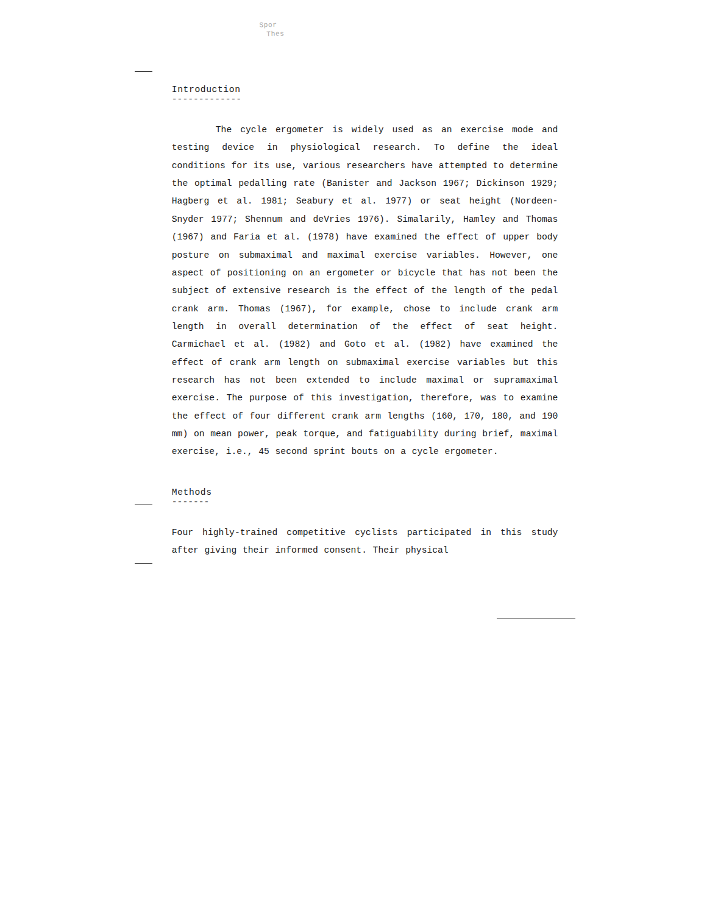Spor Thes
Introduction
The cycle ergometer is widely used as an exercise mode and testing device in physiological research. To define the ideal conditions for its use, various researchers have attempted to determine the optimal pedalling rate (Banister and Jackson 1967; Dickinson 1929; Hagberg et al. 1981; Seabury et al. 1977) or seat height (Nordeen-Snyder 1977; Shennum and deVries 1976). Simalarily, Hamley and Thomas (1967) and Faria et al. (1978) have examined the effect of upper body posture on submaximal and maximal exercise variables. However, one aspect of positioning on an ergometer or bicycle that has not been the subject of extensive research is the effect of the length of the pedal crank arm. Thomas (1967), for example, chose to include crank arm length in overall determination of the effect of seat height. Carmichael et al. (1982) and Goto et al. (1982) have examined the effect of crank arm length on submaximal exercise variables but this research has not been extended to include maximal or supramaximal exercise. The purpose of this investigation, therefore, was to examine the effect of four different crank arm lengths (160, 170, 180, and 190 mm) on mean power, peak torque, and fatiguability during brief, maximal exercise, i.e., 45 second sprint bouts on a cycle ergometer.
Methods
Four highly-trained competitive cyclists participated in this study after giving their informed consent. Their physical